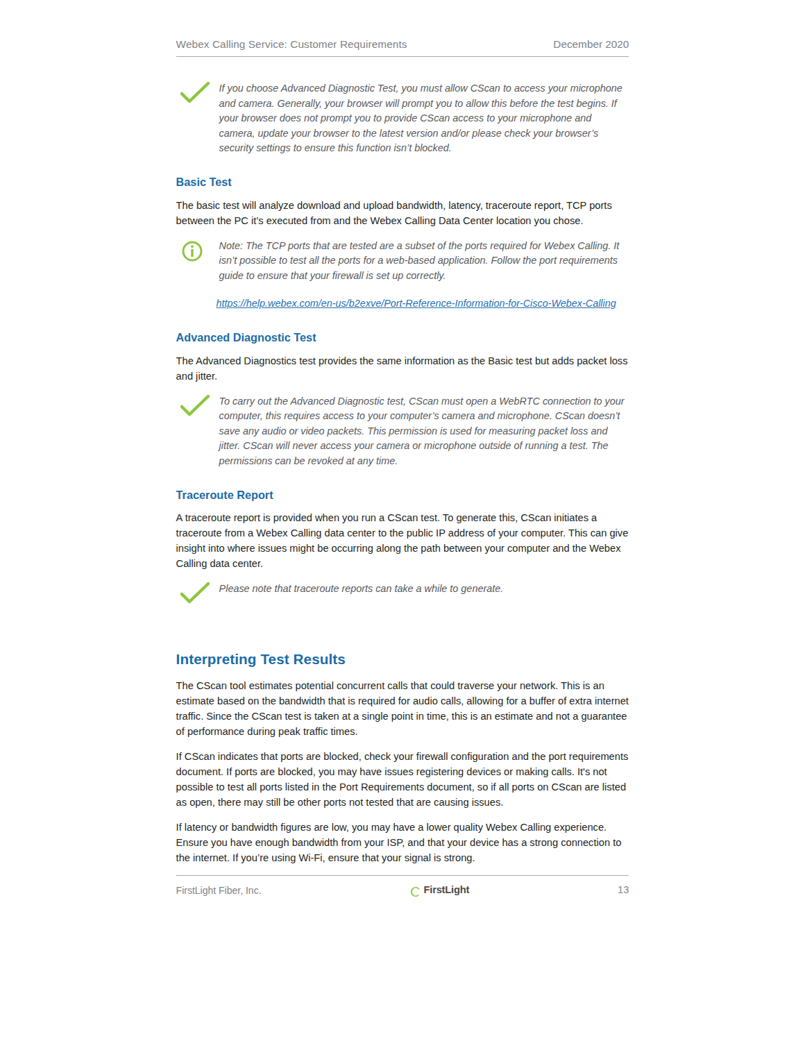Webex Calling Service: Customer Requirements December 2020
If you choose Advanced Diagnostic Test, you must allow CScan to access your microphone and camera. Generally, your browser will prompt you to allow this before the test begins. If your browser does not prompt you to provide CScan access to your microphone and camera, update your browser to the latest version and/or please check your browser’s security settings to ensure this function isn’t blocked.
Basic Test
The basic test will analyze download and upload bandwidth, latency, traceroute report, TCP ports between the PC it’s executed from and the Webex Calling Data Center location you chose.
Note: The TCP ports that are tested are a subset of the ports required for Webex Calling. It isn’t possible to test all the ports for a web-based application. Follow the port requirements guide to ensure that your firewall is set up correctly.
https://help.webex.com/en-us/b2exve/Port-Reference-Information-for-Cisco-Webex-Calling
Advanced Diagnostic Test
The Advanced Diagnostics test provides the same information as the Basic test but adds packet loss and jitter.
To carry out the Advanced Diagnostic test, CScan must open a WebRTC connection to your computer, this requires access to your computer’s camera and microphone. CScan doesn’t save any audio or video packets. This permission is used for measuring packet loss and jitter. CScan will never access your camera or microphone outside of running a test. The permissions can be revoked at any time.
Traceroute Report
A traceroute report is provided when you run a CScan test. To generate this, CScan initiates a traceroute from a Webex Calling data center to the public IP address of your computer. This can give insight into where issues might be occurring along the path between your computer and the Webex Calling data center.
Please note that traceroute reports can take a while to generate.
Interpreting Test Results
The CScan tool estimates potential concurrent calls that could traverse your network. This is an estimate based on the bandwidth that is required for audio calls, allowing for a buffer of extra internet traffic. Since the CScan test is taken at a single point in time, this is an estimate and not a guarantee of performance during peak traffic times.
If CScan indicates that ports are blocked, check your firewall configuration and the port requirements document. If ports are blocked, you may have issues registering devices or making calls. It's not possible to test all ports listed in the Port Requirements document, so if all ports on CScan are listed as open, there may still be other ports not tested that are causing issues.
If latency or bandwidth figures are low, you may have a lower quality Webex Calling experience. Ensure you have enough bandwidth from your ISP, and that your device has a strong connection to the internet. If you’re using Wi-Fi, ensure that your signal is strong.
FirstLight Fiber, Inc. FirstLight 13